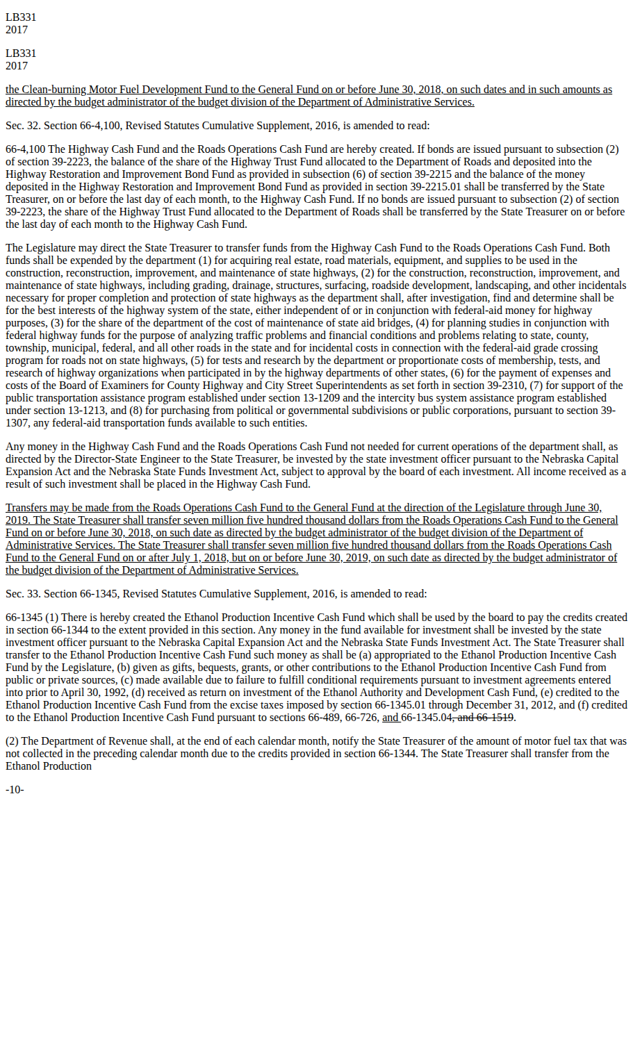LB331
2017
LB331
2017
the Clean-burning Motor Fuel Development Fund to the General Fund on or before June 30, 2018, on such dates and in such amounts as directed by the budget administrator of the budget division of the Department of Administrative Services.
Sec. 32. Section 66-4,100, Revised Statutes Cumulative Supplement, 2016, is amended to read:
66-4,100 The Highway Cash Fund and the Roads Operations Cash Fund are hereby created. If bonds are issued pursuant to subsection (2) of section 39-2223, the balance of the share of the Highway Trust Fund allocated to the Department of Roads and deposited into the Highway Restoration and Improvement Bond Fund as provided in subsection (6) of section 39-2215 and the balance of the money deposited in the Highway Restoration and Improvement Bond Fund as provided in section 39-2215.01 shall be transferred by the State Treasurer, on or before the last day of each month, to the Highway Cash Fund. If no bonds are issued pursuant to subsection (2) of section 39-2223, the share of the Highway Trust Fund allocated to the Department of Roads shall be transferred by the State Treasurer on or before the last day of each month to the Highway Cash Fund.
The Legislature may direct the State Treasurer to transfer funds from the Highway Cash Fund to the Roads Operations Cash Fund. Both funds shall be expended by the department (1) for acquiring real estate, road materials, equipment, and supplies to be used in the construction, reconstruction, improvement, and maintenance of state highways, (2) for the construction, reconstruction, improvement, and maintenance of state highways, including grading, drainage, structures, surfacing, roadside development, landscaping, and other incidentals necessary for proper completion and protection of state highways as the department shall, after investigation, find and determine shall be for the best interests of the highway system of the state, either independent of or in conjunction with federal-aid money for highway purposes, (3) for the share of the department of the cost of maintenance of state aid bridges, (4) for planning studies in conjunction with federal highway funds for the purpose of analyzing traffic problems and financial conditions and problems relating to state, county, township, municipal, federal, and all other roads in the state and for incidental costs in connection with the federal-aid grade crossing program for roads not on state highways, (5) for tests and research by the department or proportionate costs of membership, tests, and research of highway organizations when participated in by the highway departments of other states, (6) for the payment of expenses and costs of the Board of Examiners for County Highway and City Street Superintendents as set forth in section 39-2310, (7) for support of the public transportation assistance program established under section 13-1209 and the intercity bus system assistance program established under section 13-1213, and (8) for purchasing from political or governmental subdivisions or public corporations, pursuant to section 39-1307, any federal-aid transportation funds available to such entities.
Any money in the Highway Cash Fund and the Roads Operations Cash Fund not needed for current operations of the department shall, as directed by the Director-State Engineer to the State Treasurer, be invested by the state investment officer pursuant to the Nebraska Capital Expansion Act and the Nebraska State Funds Investment Act, subject to approval by the board of each investment. All income received as a result of such investment shall be placed in the Highway Cash Fund.
Transfers may be made from the Roads Operations Cash Fund to the General Fund at the direction of the Legislature through June 30, 2019. The State Treasurer shall transfer seven million five hundred thousand dollars from the Roads Operations Cash Fund to the General Fund on or before June 30, 2018, on such date as directed by the budget administrator of the budget division of the Department of Administrative Services. The State Treasurer shall transfer seven million five hundred thousand dollars from the Roads Operations Cash Fund to the General Fund on or after July 1, 2018, but on or before June 30, 2019, on such date as directed by the budget administrator of the budget division of the Department of Administrative Services.
Sec. 33. Section 66-1345, Revised Statutes Cumulative Supplement, 2016, is amended to read:
66-1345 (1) There is hereby created the Ethanol Production Incentive Cash Fund which shall be used by the board to pay the credits created in section 66-1344 to the extent provided in this section. Any money in the fund available for investment shall be invested by the state investment officer pursuant to the Nebraska Capital Expansion Act and the Nebraska State Funds Investment Act. The State Treasurer shall transfer to the Ethanol Production Incentive Cash Fund such money as shall be (a) appropriated to the Ethanol Production Incentive Cash Fund by the Legislature, (b) given as gifts, bequests, grants, or other contributions to the Ethanol Production Incentive Cash Fund from public or private sources, (c) made available due to failure to fulfill conditional requirements pursuant to investment agreements entered into prior to April 30, 1992, (d) received as return on investment of the Ethanol Authority and Development Cash Fund, (e) credited to the Ethanol Production Incentive Cash Fund from the excise taxes imposed by section 66-1345.01 through December 31, 2012, and (f) credited to the Ethanol Production Incentive Cash Fund pursuant to sections 66-489, 66-726, and 66-1345.04, and 66-1519.
(2) The Department of Revenue shall, at the end of each calendar month, notify the State Treasurer of the amount of motor fuel tax that was not collected in the preceding calendar month due to the credits provided in section 66-1344. The State Treasurer shall transfer from the Ethanol Production
-10-